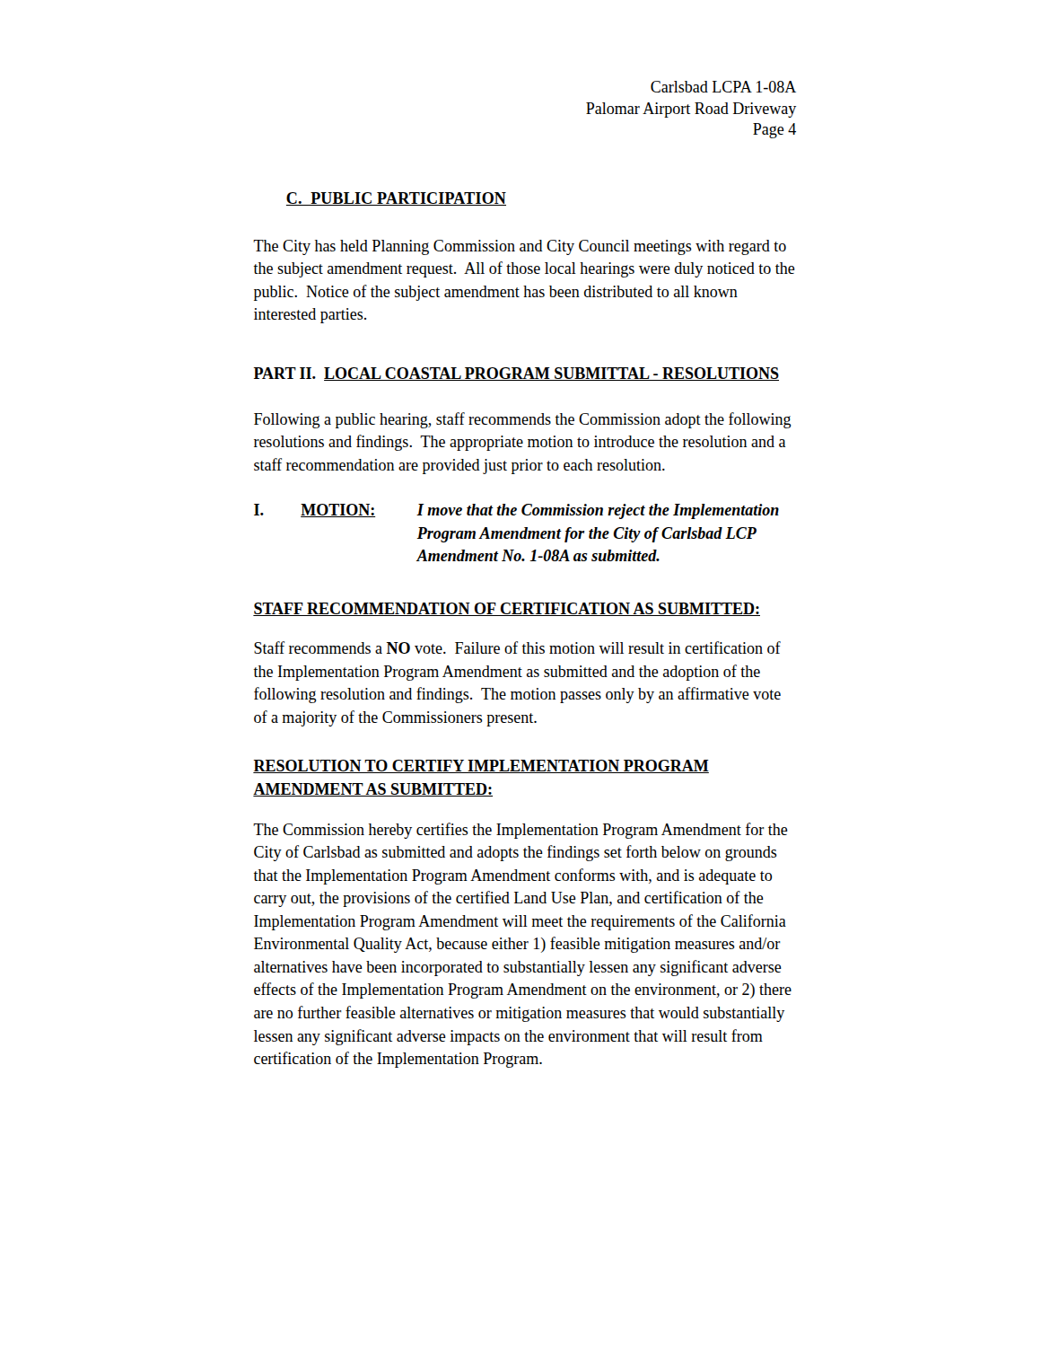Carlsbad LCPA 1-08A
Palomar Airport Road Driveway
Page 4
C. PUBLIC PARTICIPATION
The City has held Planning Commission and City Council meetings with regard to the subject amendment request. All of those local hearings were duly noticed to the public. Notice of the subject amendment has been distributed to all known interested parties.
PART II. LOCAL COASTAL PROGRAM SUBMITTAL - RESOLUTIONS
Following a public hearing, staff recommends the Commission adopt the following resolutions and findings. The appropriate motion to introduce the resolution and a staff recommendation are provided just prior to each resolution.
I.
MOTION:
I move that the Commission reject the Implementation Program Amendment for the City of Carlsbad LCP Amendment No. 1-08A as submitted.
STAFF RECOMMENDATION OF CERTIFICATION AS SUBMITTED:
Staff recommends a NO vote. Failure of this motion will result in certification of the Implementation Program Amendment as submitted and the adoption of the following resolution and findings. The motion passes only by an affirmative vote of a majority of the Commissioners present.
RESOLUTION TO CERTIFY IMPLEMENTATION PROGRAM AMENDMENT AS SUBMITTED:
The Commission hereby certifies the Implementation Program Amendment for the City of Carlsbad as submitted and adopts the findings set forth below on grounds that the Implementation Program Amendment conforms with, and is adequate to carry out, the provisions of the certified Land Use Plan, and certification of the Implementation Program Amendment will meet the requirements of the California Environmental Quality Act, because either 1) feasible mitigation measures and/or alternatives have been incorporated to substantially lessen any significant adverse effects of the Implementation Program Amendment on the environment, or 2) there are no further feasible alternatives or mitigation measures that would substantially lessen any significant adverse impacts on the environment that will result from certification of the Implementation Program.